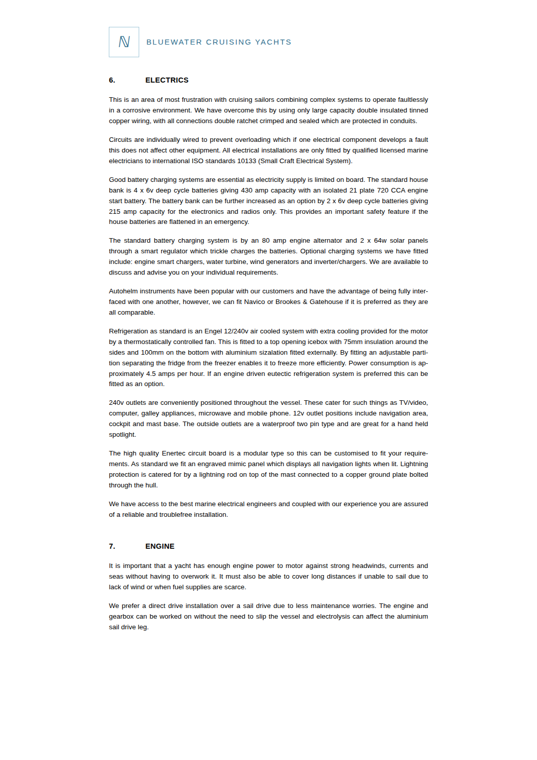ℕ
BLUEWATER CRUISING YACHTS
6. ELECTRICS
This is an area of most frustration with cruising sailors combining complex systems to operate faultlessly in a corrosive environment. We have overcome this by using only large capacity double insulated tinned copper wiring, with all connections double ratchet crimped and sealed which are protected in conduits.
Circuits are individually wired to prevent overloading which if one electrical component develops a fault this does not affect other equipment. All electrical installations are only fitted by qualified licensed marine electricians to international ISO standards 10133 (Small Craft Electrical System).
Good battery charging systems are essential as electricity supply is limited on board. The standard house bank is 4 x 6v deep cycle batteries giving 430 amp capacity with an isolated 21 plate 720 CCA engine start battery. The battery bank can be further increased as an option by 2 x 6v deep cycle batteries giving 215 amp capacity for the electronics and radios only. This provides an important safety feature if the house batteries are flattened in an emergency.
The standard battery charging system is by an 80 amp engine alternator and 2 x 64w solar panels through a smart regulator which trickle charges the batteries. Optional charging systems we have fitted include: engine smart chargers, water turbine, wind generators and inverter/chargers. We are available to discuss and advise you on your individual requirements.
Autohelm instruments have been popular with our customers and have the advantage of being fully interfaced with one another, however, we can fit Navico or Brookes & Gatehouse if it is preferred as they are all comparable.
Refrigeration as standard is an Engel 12/240v air cooled system with extra cooling provided for the motor by a thermostatically controlled fan. This is fitted to a top opening icebox with 75mm insulation around the sides and 100mm on the bottom with aluminium sizalation fitted externally. By fitting an adjustable partition separating the fridge from the freezer enables it to freeze more efficiently. Power consumption is approximately 4.5 amps per hour. If an engine driven eutectic refrigeration system is preferred this can be fitted as an option.
240v outlets are conveniently positioned throughout the vessel. These cater for such things as TV/video, computer, galley appliances, microwave and mobile phone. 12v outlet positions include navigation area, cockpit and mast base. The outside outlets are a waterproof two pin type and are great for a hand held spotlight.
The high quality Enertec circuit board is a modular type so this can be customised to fit your requirements. As standard we fit an engraved mimic panel which displays all navigation lights when lit. Lightning protection is catered for by a lightning rod on top of the mast connected to a copper ground plate bolted through the hull.
We have access to the best marine electrical engineers and coupled with our experience you are assured of a reliable and troublefree installation.
7. ENGINE
It is important that a yacht has enough engine power to motor against strong headwinds, currents and seas without having to overwork it. It must also be able to cover long distances if unable to sail due to lack of wind or when fuel supplies are scarce.
We prefer a direct drive installation over a sail drive due to less maintenance worries. The engine and gearbox can be worked on without the need to slip the vessel and electrolysis can affect the aluminium sail drive leg.